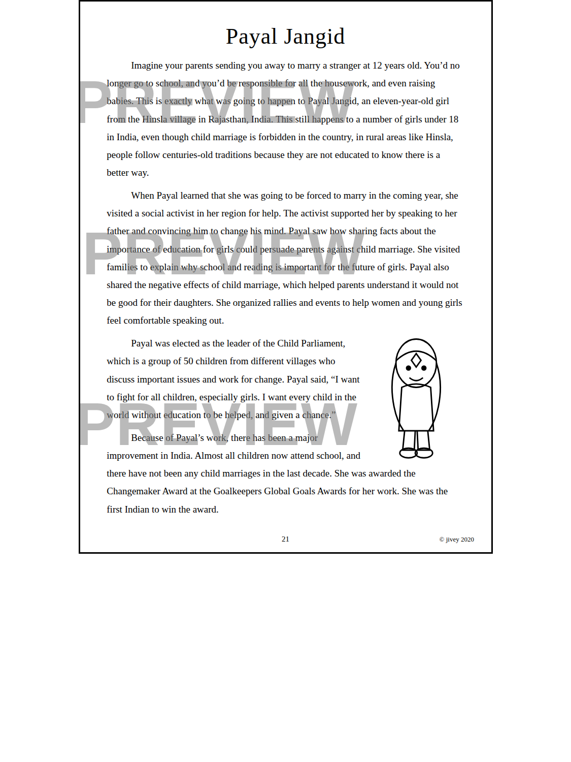Payal Jangid
Imagine your parents sending you away to marry a stranger at 12 years old. You’d no longer go to school, and you’d be responsible for all the housework, and even raising babies. This is exactly what was going to happen to Payal Jangid, an eleven-year-old girl from the Hinsla village in Rajasthan, India. This still happens to a number of girls under 18 in India, even though child marriage is forbidden in the country, in rural areas like Hinsla, people follow centuries-old traditions because they are not educated to know there is a better way.
When Payal learned that she was going to be forced to marry in the coming year, she visited a social activist in her region for help. The activist supported her by speaking to her father and convincing him to change his mind. Payal saw how sharing facts about the importance of education for girls could persuade parents against child marriage. She visited families to explain why school and reading is important for the future of girls. Payal also shared the negative effects of child marriage, which helped parents understand it would not be good for their daughters. She organized rallies and events to help women and young girls feel comfortable speaking out.
Payal was elected as the leader of the Child Parliament, which is a group of 50 children from different villages who discuss important issues and work for change. Payal said, “I want to fight for all children, especially girls. I want every child in the world without education to be helped, and given a chance.”
Because of Payal’s work, there has been a major improvement in India. Almost all children now attend school, and there have not been any child marriages in the last decade. She was awarded the Changemaker Award at the Goalkeepers Global Goals Awards for her work. She was the first Indian to win the award.
PREVIEW PREVIEW PREVIEW
21
© jivey 2020